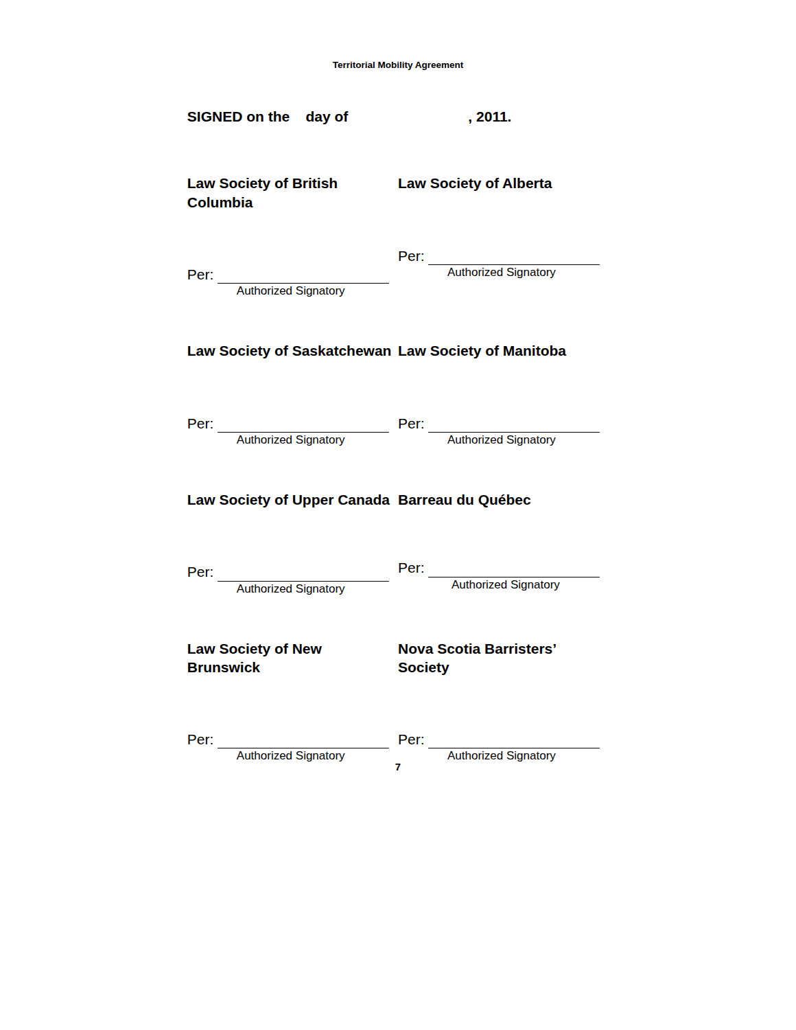Territorial Mobility Agreement
SIGNED on the day of , 2011.
| Law Society of British Columbia Per: Authorized Signatory | Law Society of Alberta Per: Authorized Signatory |
| Law Society of Saskatchewan Per: Authorized Signatory | Law Society of Manitoba Per: Authorized Signatory |
| Law Society of Upper Canada Per: Authorized Signatory | Barreau du Québec Per: Authorized Signatory |
| Law Society of New Brunswick Per: Authorized Signatory | Nova Scotia Barristers’ Society Per: Authorized Signatory |
7